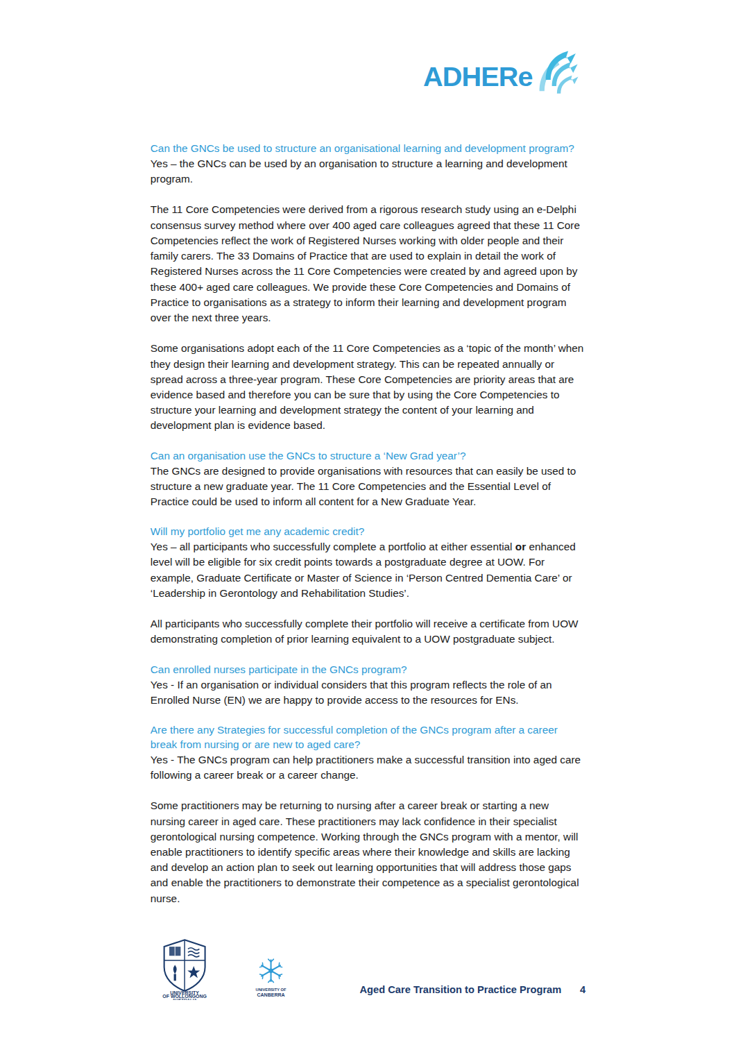ADHERe
Can the GNCs be used to structure an organisational learning and development program?
Yes – the GNCs can be used by an organisation to structure a learning and development program.
The 11 Core Competencies were derived from a rigorous research study using an e-Delphi consensus survey method where over 400 aged care colleagues agreed that these 11 Core Competencies reflect the work of Registered Nurses working with older people and their family carers. The 33 Domains of Practice that are used to explain in detail the work of Registered Nurses across the 11 Core Competencies were created by and agreed upon by these 400+ aged care colleagues. We provide these Core Competencies and Domains of Practice to organisations as a strategy to inform their learning and development program over the next three years.
Some organisations adopt each of the 11 Core Competencies as a ‘topic of the month’ when they design their learning and development strategy. This can be repeated annually or spread across a three-year program. These Core Competencies are priority areas that are evidence based and therefore you can be sure that by using the Core Competencies to structure your learning and development strategy the content of your learning and development plan is evidence based.
Can an organisation use the GNCs to structure a ‘New Grad year’?
The GNCs are designed to provide organisations with resources that can easily be used to structure a new graduate year. The 11 Core Competencies and the Essential Level of Practice could be used to inform all content for a New Graduate Year.
Will my portfolio get me any academic credit?
Yes – all participants who successfully complete a portfolio at either essential or enhanced level will be eligible for six credit points towards a postgraduate degree at UOW. For example, Graduate Certificate or Master of Science in ‘Person Centred Dementia Care’ or ‘Leadership in Gerontology and Rehabilitation Studies’.
All participants who successfully complete their portfolio will receive a certificate from UOW demonstrating completion of prior learning equivalent to a UOW postgraduate subject.
Can enrolled nurses participate in the GNCs program?
Yes - If an organisation or individual considers that this program reflects the role of an Enrolled Nurse (EN) we are happy to provide access to the resources for ENs.
Are there any Strategies for successful completion of the GNCs program after a career break from nursing or are new to aged care?
Yes - The GNCs program can help practitioners make a successful transition into aged care following a career break or a career change.
Some practitioners may be returning to nursing after a career break or starting a new nursing career in aged care. These practitioners may lack confidence in their specialist gerontological nursing competence. Working through the GNCs program with a mentor, will enable practitioners to identify specific areas where their knowledge and skills are lacking and develop an action plan to seek out learning opportunities that will address those gaps and enable the practitioners to demonstrate their competence as a specialist gerontological nurse.
UNIVERSITY OF WOLLONGONG AUSTRALIA UNIVERSITY OF CANBERRA
Aged Care Transition to Practice Program 4